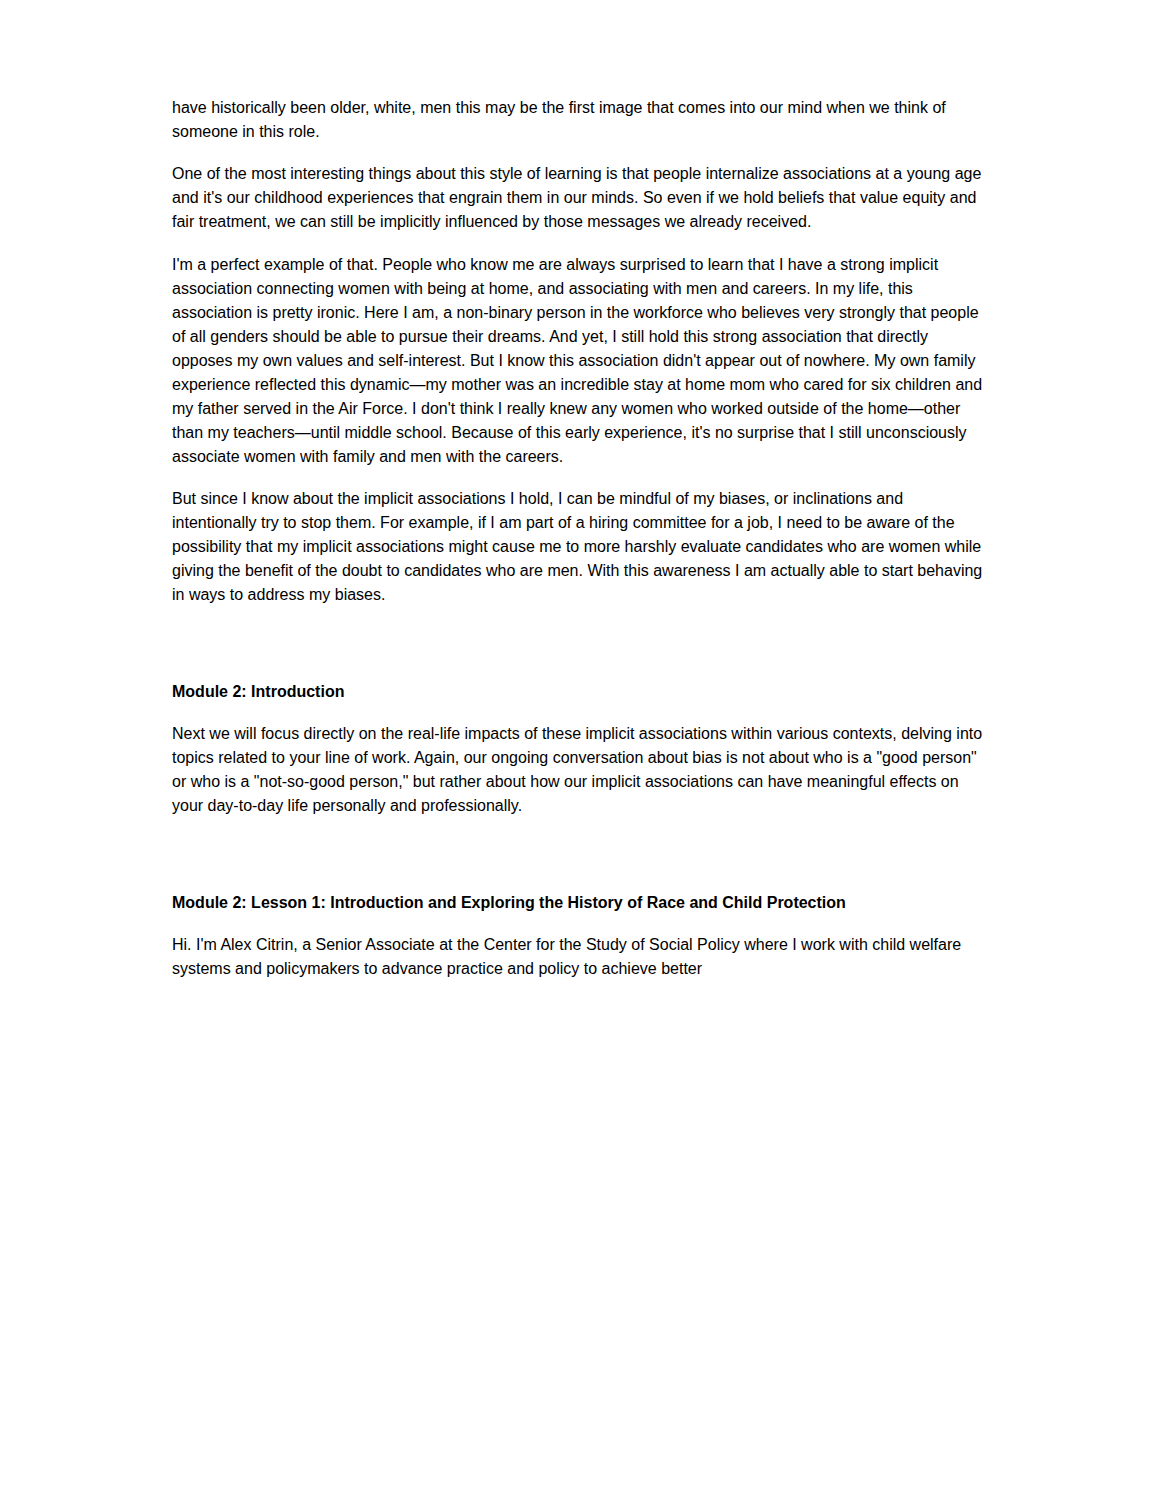have historically been older, white, men this may be the first image that comes into our mind when we think of someone in this role.
One of the most interesting things about this style of learning is that people internalize associations at a young age and it's our childhood experiences that engrain them in our minds. So even if we hold beliefs that value equity and fair treatment, we can still be implicitly influenced by those messages we already received.
I'm a perfect example of that. People who know me are always surprised to learn that I have a strong implicit association connecting women with being at home, and associating with men and careers. In my life, this association is pretty ironic. Here I am, a non-binary person in the workforce who believes very strongly that people of all genders should be able to pursue their dreams. And yet, I still hold this strong association that directly opposes my own values and self-interest. But I know this association didn't appear out of nowhere. My own family experience reflected this dynamic—my mother was an incredible stay at home mom who cared for six children and my father served in the Air Force. I don't think I really knew any women who worked outside of the home—other than my teachers—until middle school. Because of this early experience, it's no surprise that I still unconsciously associate women with family and men with the careers.
But since I know about the implicit associations I hold, I can be mindful of my biases, or inclinations and intentionally try to stop them. For example, if I am part of a hiring committee for a job, I need to be aware of the possibility that my implicit associations might cause me to more harshly evaluate candidates who are women while giving the benefit of the doubt to candidates who are men. With this awareness I am actually able to start behaving in ways to address my biases.
Module 2: Introduction
Next we will focus directly on the real-life impacts of these implicit associations within various contexts, delving into topics related to your line of work. Again, our ongoing conversation about bias is not about who is a "good person" or who is a "not-so-good person," but rather about how our implicit associations can have meaningful effects on your day-to-day life personally and professionally.
Module 2: Lesson 1: Introduction and Exploring the History of Race and Child Protection
Hi. I'm Alex Citrin, a Senior Associate at the Center for the Study of Social Policy where I work with child welfare systems and policymakers to advance practice and policy to achieve better